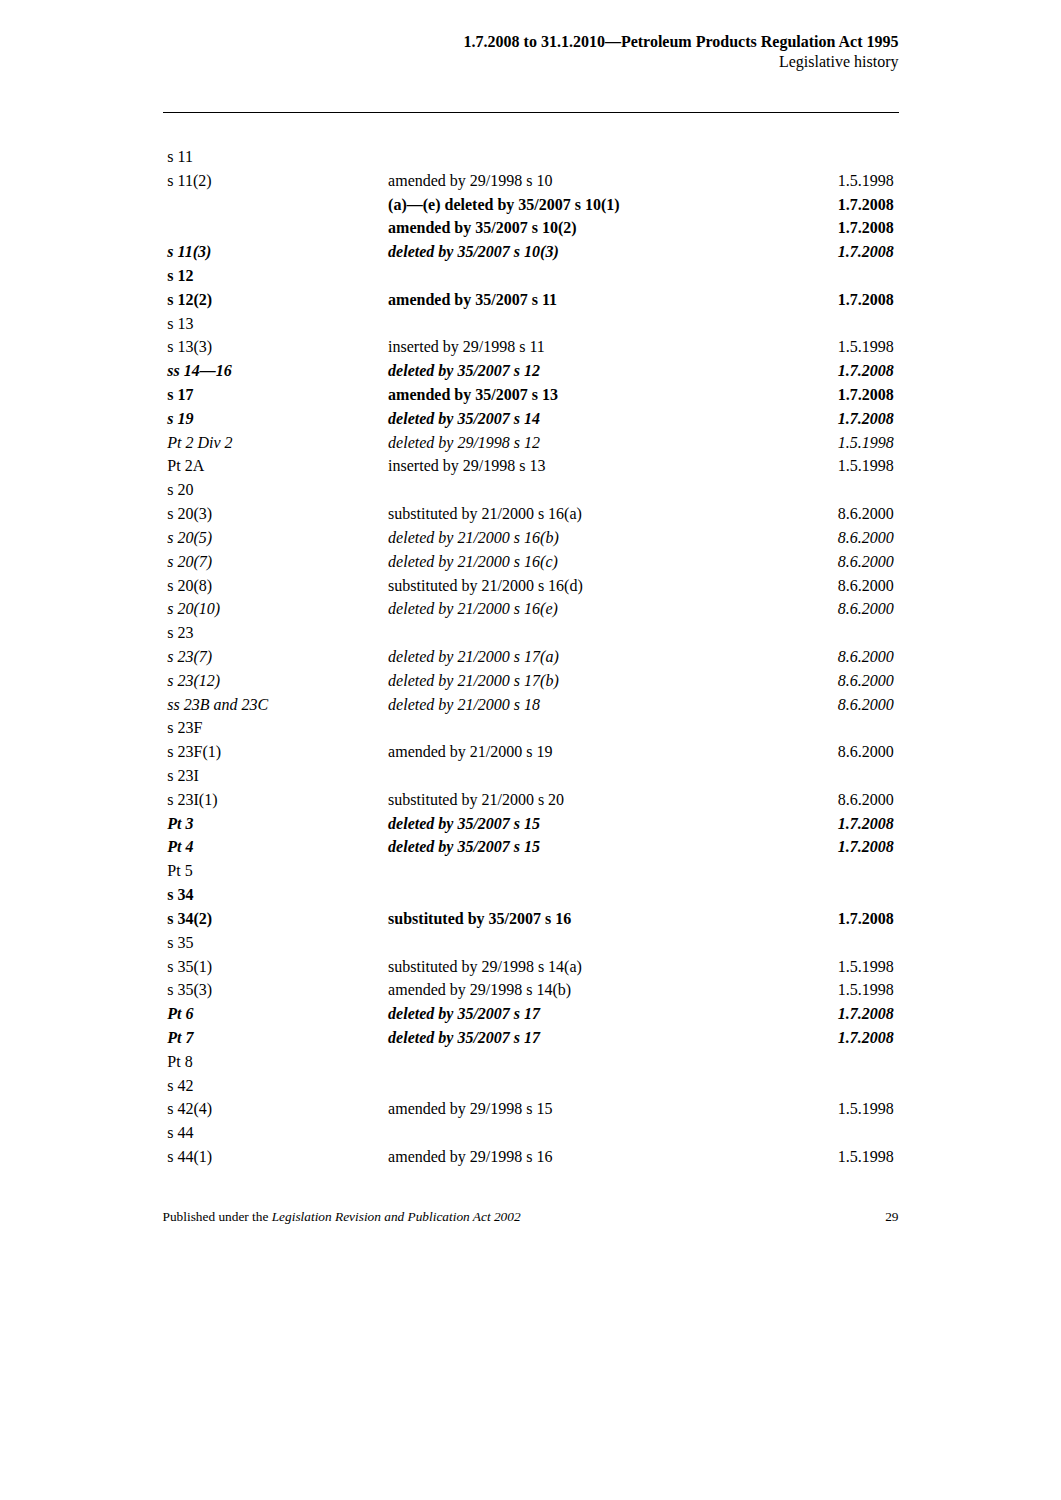1.7.2008 to 31.1.2010—Petroleum Products Regulation Act 1995
Legislative history
| s 11 | | |
| s 11(2) | amended by 29/1998 s 10 | 1.5.1998 |
| | (a)—(e) deleted by 35/2007 s 10(1) | 1.7.2008 |
| | amended by 35/2007 s 10(2) | 1.7.2008 |
| s 11(3) | deleted by 35/2007 s 10(3) | 1.7.2008 |
| s 12 | | |
| s 12(2) | amended by 35/2007 s 11 | 1.7.2008 |
| s 13 | | |
| s 13(3) | inserted by 29/1998 s 11 | 1.5.1998 |
| ss 14—16 | deleted by 35/2007 s 12 | 1.7.2008 |
| s 17 | amended by 35/2007 s 13 | 1.7.2008 |
| s 19 | deleted by 35/2007 s 14 | 1.7.2008 |
| Pt 2 Div 2 | deleted by 29/1998 s 12 | 1.5.1998 |
| Pt 2A | inserted by 29/1998 s 13 | 1.5.1998 |
| s 20 | | |
| s 20(3) | substituted by 21/2000 s 16(a) | 8.6.2000 |
| s 20(5) | deleted by 21/2000 s 16(b) | 8.6.2000 |
| s 20(7) | deleted by 21/2000 s 16(c) | 8.6.2000 |
| s 20(8) | substituted by 21/2000 s 16(d) | 8.6.2000 |
| s 20(10) | deleted by 21/2000 s 16(e) | 8.6.2000 |
| s 23 | | |
| s 23(7) | deleted by 21/2000 s 17(a) | 8.6.2000 |
| s 23(12) | deleted by 21/2000 s 17(b) | 8.6.2000 |
| ss 23B and 23C | deleted by 21/2000 s 18 | 8.6.2000 |
| s 23F | | |
| s 23F(1) | amended by 21/2000 s 19 | 8.6.2000 |
| s 23I | | |
| s 23I(1) | substituted by 21/2000 s 20 | 8.6.2000 |
| Pt 3 | deleted by 35/2007 s 15 | 1.7.2008 |
| Pt 4 | deleted by 35/2007 s 15 | 1.7.2008 |
| Pt 5 | | |
| s 34 | | |
| s 34(2) | substituted by 35/2007 s 16 | 1.7.2008 |
| s 35 | | |
| s 35(1) | substituted by 29/1998 s 14(a) | 1.5.1998 |
| s 35(3) | amended by 29/1998 s 14(b) | 1.5.1998 |
| Pt 6 | deleted by 35/2007 s 17 | 1.7.2008 |
| Pt 7 | deleted by 35/2007 s 17 | 1.7.2008 |
| Pt 8 | | |
| s 42 | | |
| s 42(4) | amended by 29/1998 s 15 | 1.5.1998 |
| s 44 | | |
| s 44(1) | amended by 29/1998 s 16 | 1.5.1998 |
Published under the Legislation Revision and Publication Act 2002 29